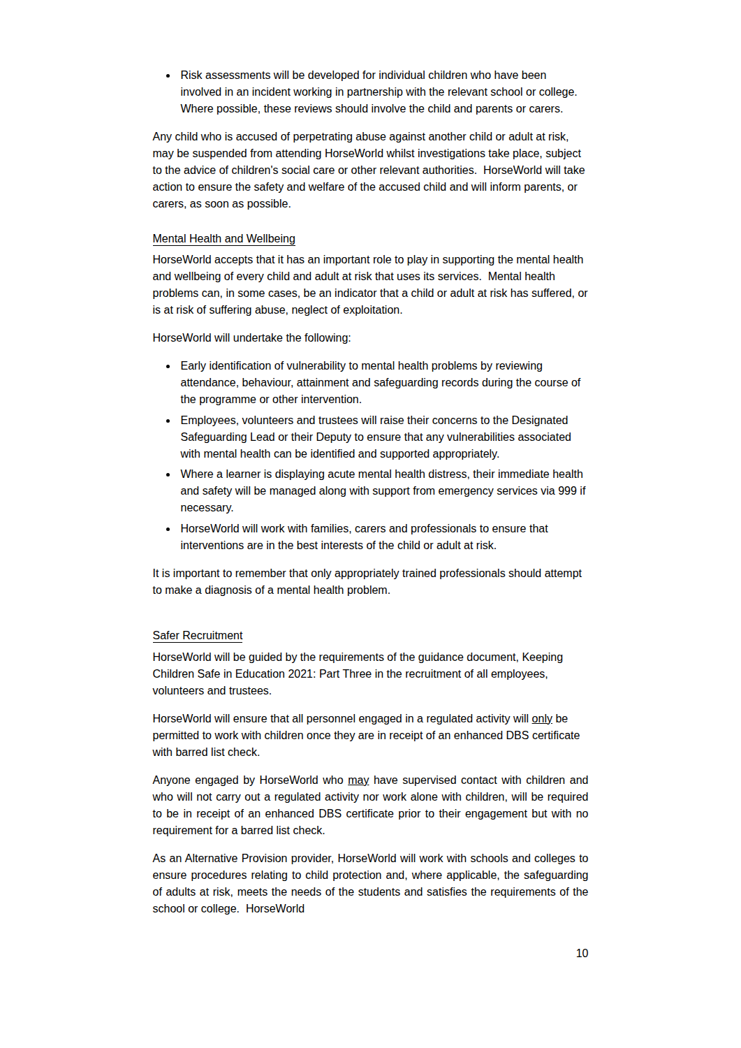Risk assessments will be developed for individual children who have been involved in an incident working in partnership with the relevant school or college. Where possible, these reviews should involve the child and parents or carers.
Any child who is accused of perpetrating abuse against another child or adult at risk, may be suspended from attending HorseWorld whilst investigations take place, subject to the advice of children's social care or other relevant authorities. HorseWorld will take action to ensure the safety and welfare of the accused child and will inform parents, or carers, as soon as possible.
Mental Health and Wellbeing
HorseWorld accepts that it has an important role to play in supporting the mental health and wellbeing of every child and adult at risk that uses its services. Mental health problems can, in some cases, be an indicator that a child or adult at risk has suffered, or is at risk of suffering abuse, neglect of exploitation.
HorseWorld will undertake the following:
Early identification of vulnerability to mental health problems by reviewing attendance, behaviour, attainment and safeguarding records during the course of the programme or other intervention.
Employees, volunteers and trustees will raise their concerns to the Designated Safeguarding Lead or their Deputy to ensure that any vulnerabilities associated with mental health can be identified and supported appropriately.
Where a learner is displaying acute mental health distress, their immediate health and safety will be managed along with support from emergency services via 999 if necessary.
HorseWorld will work with families, carers and professionals to ensure that interventions are in the best interests of the child or adult at risk.
It is important to remember that only appropriately trained professionals should attempt to make a diagnosis of a mental health problem.
Safer Recruitment
HorseWorld will be guided by the requirements of the guidance document, Keeping Children Safe in Education 2021: Part Three in the recruitment of all employees, volunteers and trustees.
HorseWorld will ensure that all personnel engaged in a regulated activity will only be permitted to work with children once they are in receipt of an enhanced DBS certificate with barred list check.
Anyone engaged by HorseWorld who may have supervised contact with children and who will not carry out a regulated activity nor work alone with children, will be required to be in receipt of an enhanced DBS certificate prior to their engagement but with no requirement for a barred list check.
As an Alternative Provision provider, HorseWorld will work with schools and colleges to ensure procedures relating to child protection and, where applicable, the safeguarding of adults at risk, meets the needs of the students and satisfies the requirements of the school or college. HorseWorld
10